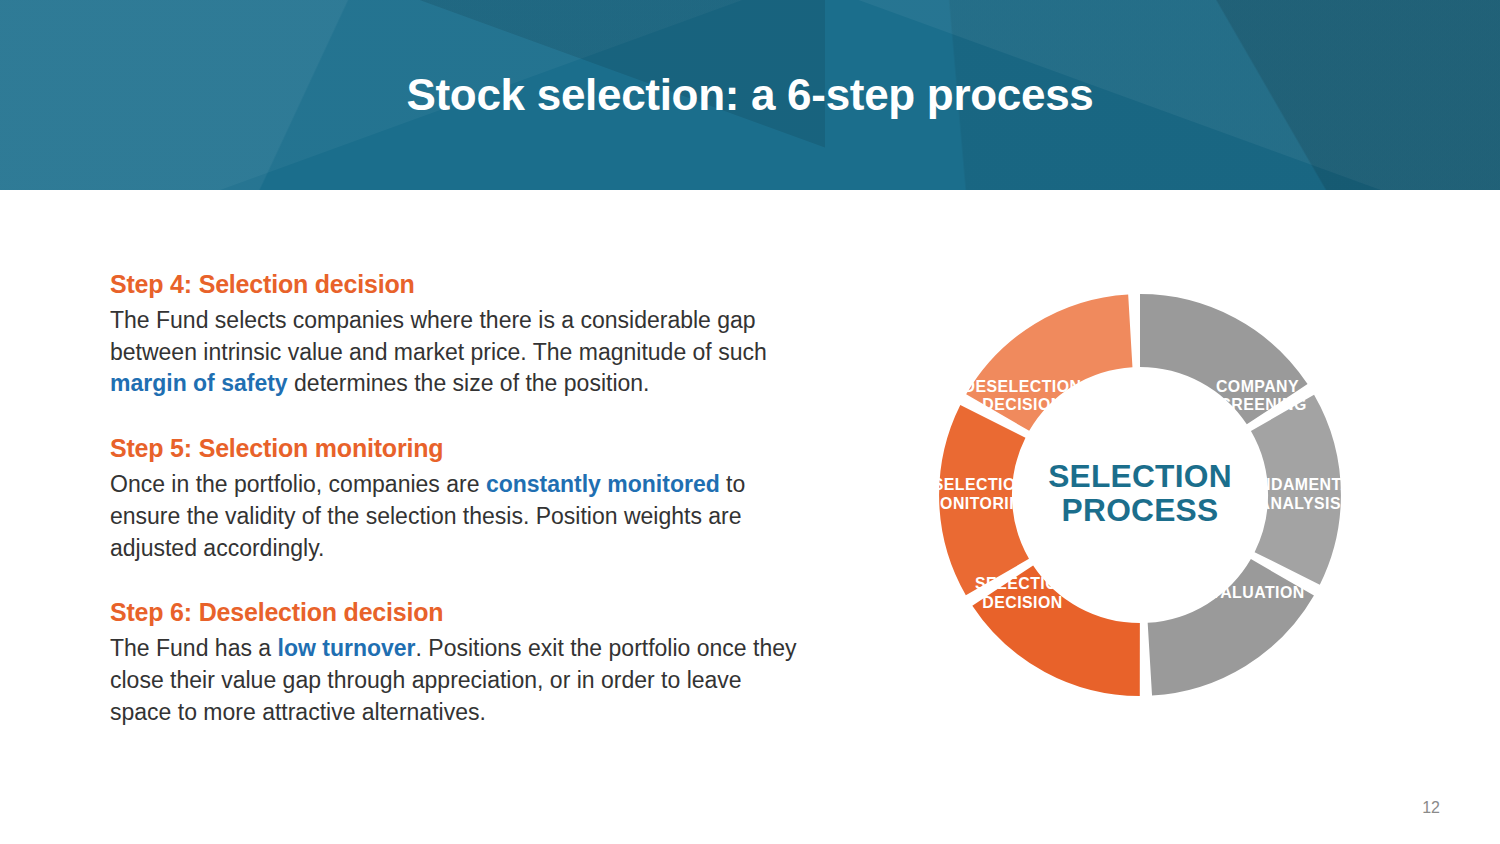Stock selection: a 6-step process
Step 4: Selection decision
The Fund selects companies where there is a considerable gap between intrinsic value and market price. The magnitude of such margin of safety determines the size of the position.
Step 5: Selection monitoring
Once in the portfolio, companies are constantly monitored to ensure the validity of the selection thesis. Position weights are adjusted accordingly.
Step 6: Deselection decision
The Fund has a low turnover. Positions exit the portfolio once they close their value gap through appreciation, or in order to leave space to more attractive alternatives.
Six donut segments drawn as thick arcs. Circumference for r=140 is ~879.6. Each segment ~ 1/6 = 146.6 minus gap. SELECTION PROCESS COMPANY SCREENING FUNDAMENTAL ANALYSIS VALUATION SELECTION DECISION SELECTION MONITORING DESELECTION DECISION
12